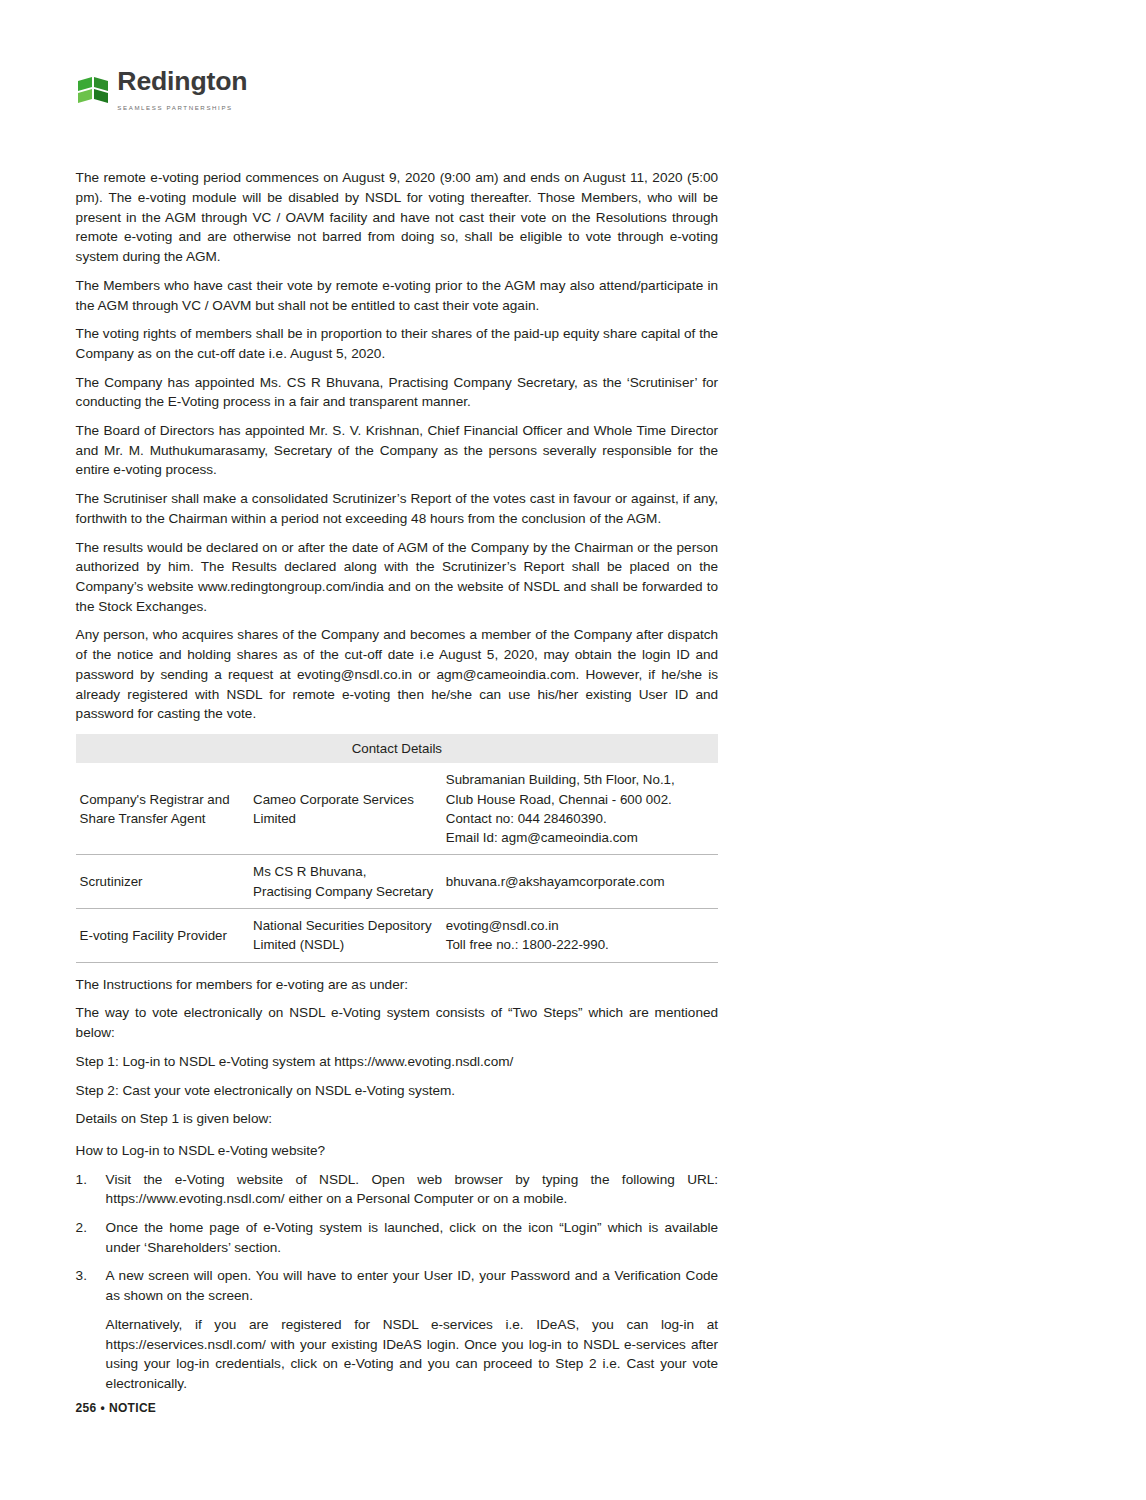Redington
Seamless Partnerships
The remote e-voting period commences on August 9, 2020 (9:00 am) and ends on August 11, 2020 (5:00 pm). The e-voting module will be disabled by NSDL for voting thereafter. Those Members, who will be present in the AGM through VC / OAVM facility and have not cast their vote on the Resolutions through remote e-voting and are otherwise not barred from doing so, shall be eligible to vote through e-voting system during the AGM.
The Members who have cast their vote by remote e-voting prior to the AGM may also attend/participate in the AGM through VC / OAVM but shall not be entitled to cast their vote again.
The voting rights of members shall be in proportion to their shares of the paid-up equity share capital of the Company as on the cut-off date i.e. August 5, 2020.
The Company has appointed Ms. CS R Bhuvana, Practising Company Secretary, as the ‘Scrutiniser’ for conducting the E-Voting process in a fair and transparent manner.
The Board of Directors has appointed Mr. S. V. Krishnan, Chief Financial Officer and Whole Time Director and Mr. M. Muthukumarasamy, Secretary of the Company as the persons severally responsible for the entire e-voting process.
The Scrutiniser shall make a consolidated Scrutinizer’s Report of the votes cast in favour or against, if any, forthwith to the Chairman within a period not exceeding 48 hours from the conclusion of the AGM.
The results would be declared on or after the date of AGM of the Company by the Chairman or the person authorized by him. The Results declared along with the Scrutinizer’s Report shall be placed on the Company’s website www.redingtongroup.com/india and on the website of NSDL and shall be forwarded to the Stock Exchanges.
Any person, who acquires shares of the Company and becomes a member of the Company after dispatch of the notice and holding shares as of the cut-off date i.e August 5, 2020, may obtain the login ID and password by sending a request at evoting@nsdl.co.in or agm@cameoindia.com. However, if he/she is already registered with NSDL for remote e-voting then he/she can use his/her existing User ID and password for casting the vote.
Contact Details
| Company's Registrar and Share Transfer Agent | Cameo Corporate Services Limited | Subramanian Building, 5th Floor, No.1, Club House Road, Chennai - 600 002. Contact no: 044 28460390. Email Id: agm@cameoindia.com |
| Scrutinizer | Ms CS R Bhuvana, Practising Company Secretary | bhuvana.r@akshayamcorporate.com |
| E-voting Facility Provider | National Securities Depository Limited (NSDL) | evoting@nsdl.co.in Toll free no.: 1800-222-990. |
The Instructions for members for e-voting are as under:
The way to vote electronically on NSDL e-Voting system consists of “Two Steps” which are mentioned below:
Step 1: Log-in to NSDL e-Voting system at https://www.evoting.nsdl.com/
Step 2: Cast your vote electronically on NSDL e-Voting system.
Details on Step 1 is given below:
How to Log-in to NSDL e-Voting website?
Visit the e-Voting website of NSDL. Open web browser by typing the following URL: https://www.evoting.nsdl.com/ either on a Personal Computer or on a mobile.
Once the home page of e-Voting system is launched, click on the icon “Login” which is available under ‘Shareholders’ section.
A new screen will open. You will have to enter your User ID, your Password and a Verification Code as shown on the screen.
Alternatively, if you are registered for NSDL e-services i.e. IDeAS, you can log-in at https://eservices.nsdl.com/ with your existing IDeAS login. Once you log-in to NSDL e-services after using your log-in credentials, click on e-Voting and you can proceed to Step 2 i.e. Cast your vote electronically.
256•NOTICE